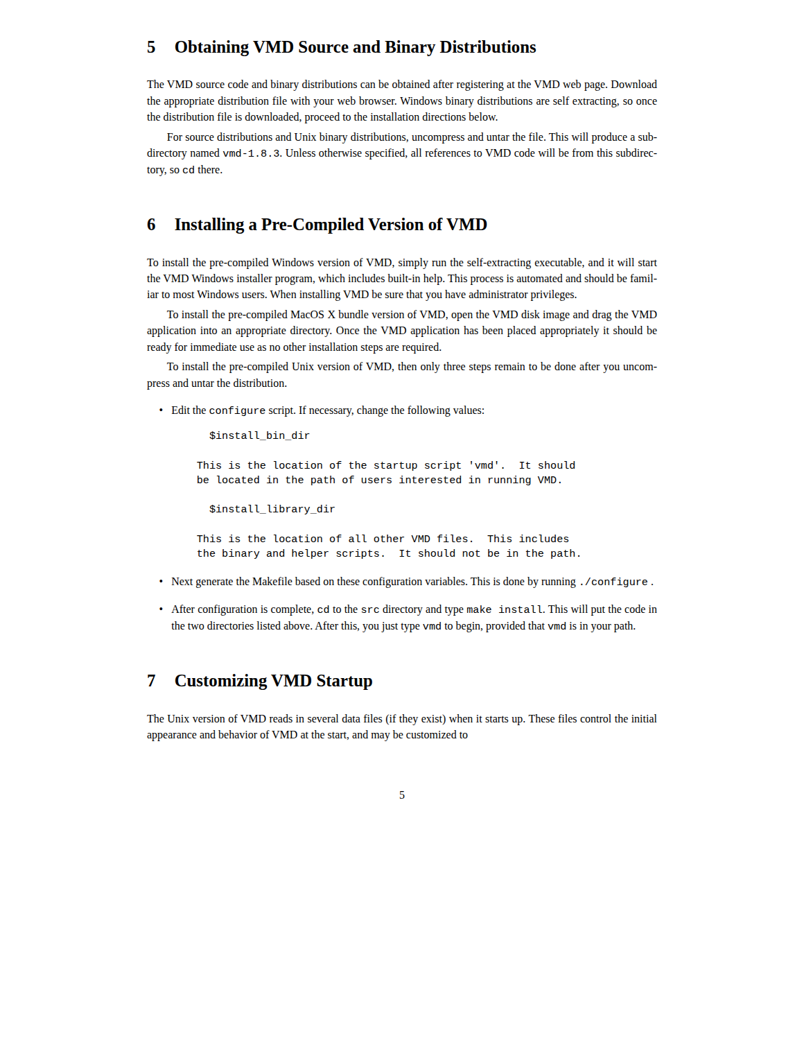5 Obtaining VMD Source and Binary Distributions
The VMD source code and binary distributions can be obtained after registering at the VMD web page. Download the appropriate distribution file with your web browser. Windows binary distributions are self extracting, so once the distribution file is downloaded, proceed to the installation directions below.
For source distributions and Unix binary distributions, uncompress and untar the file. This will produce a subdirectory named vmd-1.8.3. Unless otherwise specified, all references to VMD code will be from this subdirectory, so cd there.
6 Installing a Pre-Compiled Version of VMD
To install the pre-compiled Windows version of VMD, simply run the self-extracting executable, and it will start the VMD Windows installer program, which includes built-in help. This process is automated and should be familiar to most Windows users. When installing VMD be sure that you have administrator privileges.
To install the pre-compiled MacOS X bundle version of VMD, open the VMD disk image and drag the VMD application into an appropriate directory. Once the VMD application has been placed appropriately it should be ready for immediate use as no other installation steps are required.
To install the pre-compiled Unix version of VMD, then only three steps remain to be done after you uncompress and untar the distribution.
Edit the configure script. If necessary, change the following values:
    $install_bin_dir

  This is the location of the startup script 'vmd'.  It should
  be located in the path of users interested in running VMD.

    $install_library_dir

  This is the location of all other VMD files.  This includes
  the binary and helper scripts.  It should not be in the path.
Next generate the Makefile based on these configuration variables. This is done by running ./configure .
After configuration is complete, cd to the src directory and type make install. This will put the code in the two directories listed above. After this, you just type vmd to begin, provided that vmd is in your path.
7 Customizing VMD Startup
The Unix version of VMD reads in several data files (if they exist) when it starts up. These files control the initial appearance and behavior of VMD at the start, and may be customized to
5